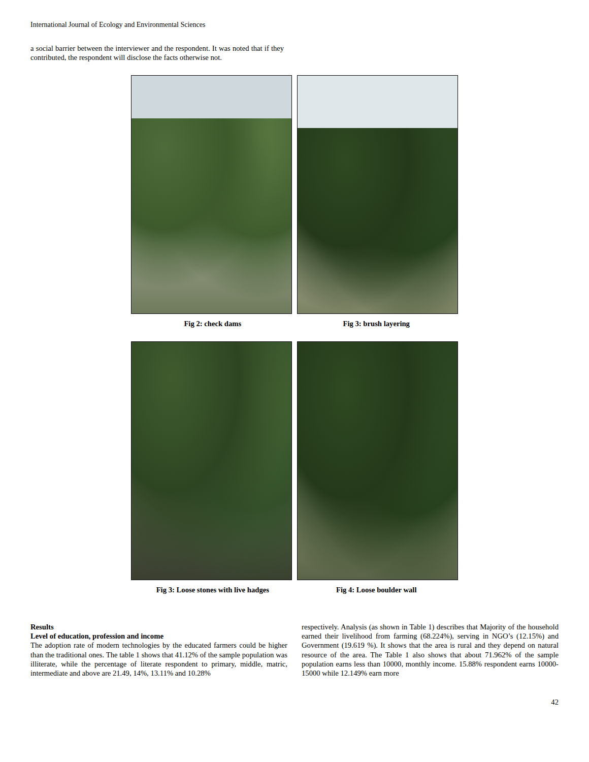International Journal of Ecology and Environmental Sciences
a social barrier between the interviewer and the respondent. It was noted that if they contributed, the respondent will disclose the facts otherwise not.
Fig 2: check dams
Fig 3: brush layering
Fig 3: Loose stones with live hadges
Fig 4: Loose boulder wall
Results
Level of education, profession and income
The adoption rate of modern technologies by the educated farmers could be higher than the traditional ones. The table 1 shows that 41.12% of the sample population was illiterate, while the percentage of literate respondent to primary, middle, matric, intermediate and above are 21.49, 14%, 13.11% and 10.28%
respectively. Analysis (as shown in Table 1) describes that Majority of the household earned their livelihood from farming (68.224%), serving in NGO’s (12.15%) and Government (19.619 %). It shows that the area is rural and they depend on natural resource of the area. The Table 1 also shows that about 71.962% of the sample population earns less than 10000, monthly income. 15.88% respondent earns 10000-15000 while 12.149% earn more
42